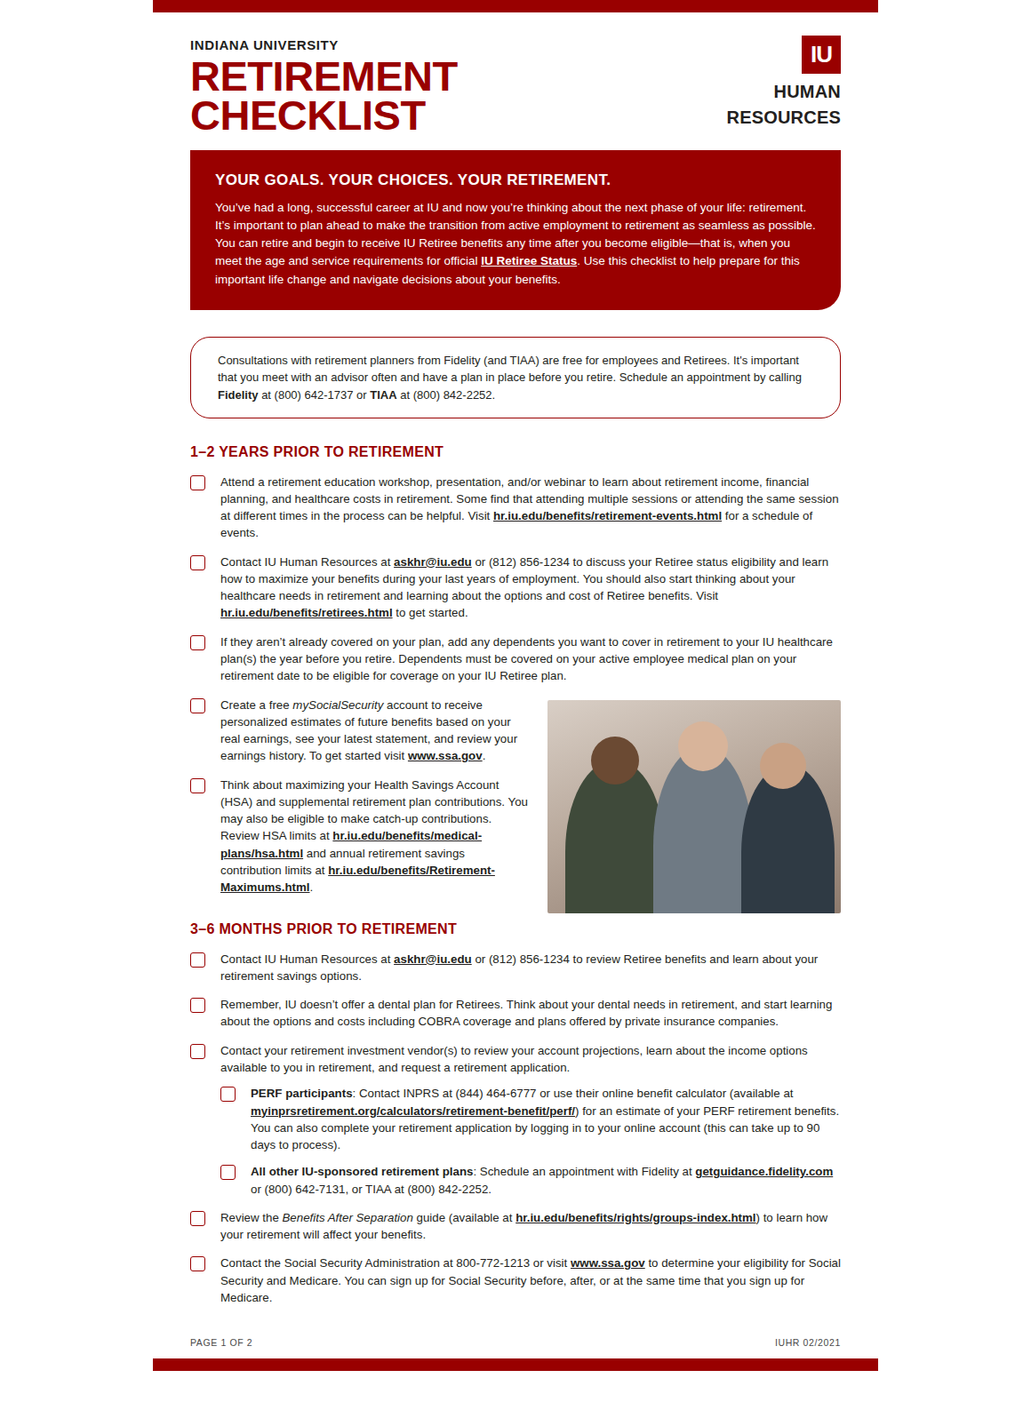Indiana University
Retirement Checklist
IU
Human Resources
Your goals. Your choices. Your retirement.
You’ve had a long, successful career at IU and now you’re thinking about the next phase of your life: retirement. It’s important to plan ahead to make the transition from active employment to retirement as seamless as possible. You can retire and begin to receive IU Retiree benefits any time after you become eligible—that is, when you meet the age and service requirements for official IU Retiree Status. Use this checklist to help prepare for this important life change and navigate decisions about your benefits.
Consultations with retirement planners from Fidelity (and TIAA) are free for employees and Retirees. It's important that you meet with an advisor often and have a plan in place before you retire. Schedule an appointment by calling Fidelity at (800) 642-1737 or TIAA at (800) 842-2252.
1–2 Years Prior to Retirement
Attend a retirement education workshop, presentation, and/or webinar to learn about retirement income, financial planning, and healthcare costs in retirement. Some find that attending multiple sessions or attending the same session at different times in the process can be helpful. Visit hr.iu.edu/benefits/retirement-events.html for a schedule of events.
Contact IU Human Resources at askhr@iu.edu or (812) 856-1234 to discuss your Retiree status eligibility and learn how to maximize your benefits during your last years of employment. You should also start thinking about your healthcare needs in retirement and learning about the options and cost of Retiree benefits. Visit hr.iu.edu/benefits/retirees.html to get started.
If they aren’t already covered on your plan, add any dependents you want to cover in retirement to your IU healthcare plan(s) the year before you retire. Dependents must be covered on your active employee medical plan on your retirement date to be eligible for coverage on your IU Retiree plan.
Create a free mySocialSecurity account to receive personalized estimates of future benefits based on your real earnings, see your latest statement, and review your earnings history. To get started visit www.ssa.gov.
Think about maximizing your Health Savings Account (HSA) and supplemental retirement plan contributions. You may also be eligible to make catch-up contributions. Review HSA limits at hr.iu.edu/benefits/medical-plans/hsa.html and annual retirement savings contribution limits at hr.iu.edu/benefits/Retirement-Maximums.html.
3–6 Months Prior to Retirement
Contact IU Human Resources at askhr@iu.edu or (812) 856-1234 to review Retiree benefits and learn about your retirement savings options.
Remember, IU doesn’t offer a dental plan for Retirees. Think about your dental needs in retirement, and start learning about the options and costs including COBRA coverage and plans offered by private insurance companies.
Contact your retirement investment vendor(s) to review your account projections, learn about the income options available to you in retirement, and request a retirement application.
PERF participants: Contact INPRS at (844) 464-6777 or use their online benefit calculator (available at myinprsretirement.org/calculators/retirement-benefit/perf/) for an estimate of your PERF retirement benefits. You can also complete your retirement application by logging in to your online account (this can take up to 90 days to process).
All other IU-sponsored retirement plans: Schedule an appointment with Fidelity at getguidance.fidelity.com or (800) 642-7131, or TIAA at (800) 842-2252.
Review the Benefits After Separation guide (available at hr.iu.edu/benefits/rights/groups-index.html) to learn how your retirement will affect your benefits.
Contact the Social Security Administration at 800-772-1213 or visit www.ssa.gov to determine your eligibility for Social Security and Medicare. You can sign up for Social Security before, after, or at the same time that you sign up for Medicare.
Page 1 of 2 IUHR 02/2021